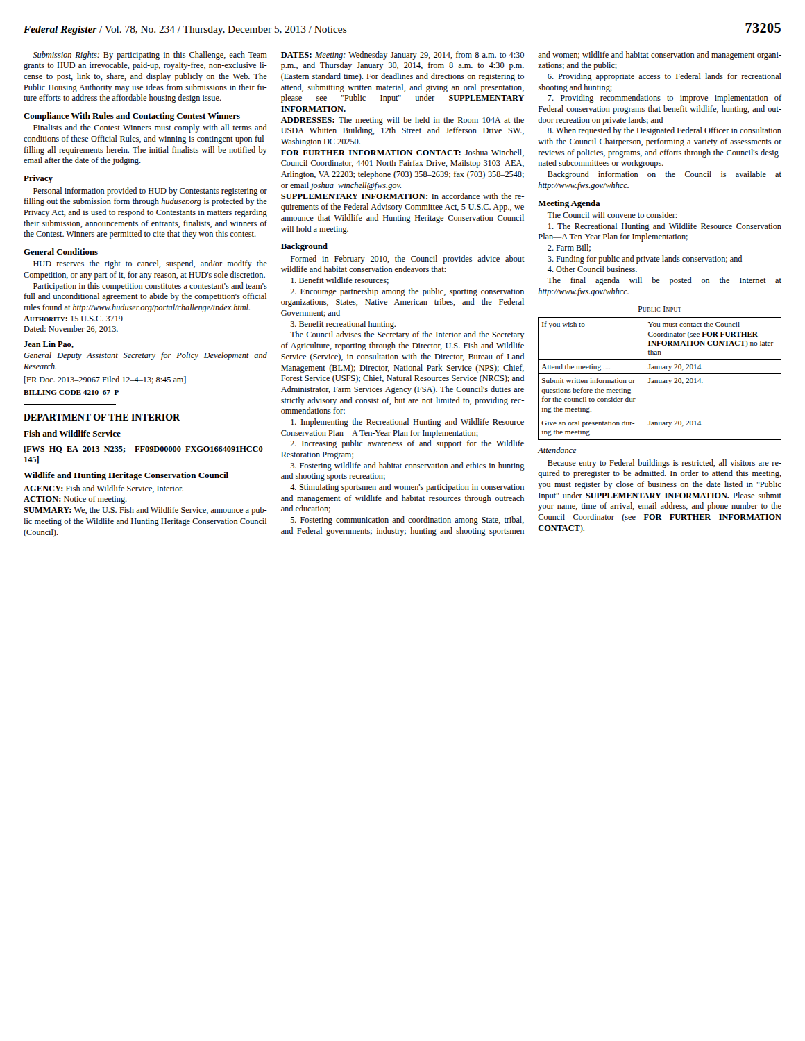Federal Register / Vol. 78, No. 234 / Thursday, December 5, 2013 / Notices
73205
Submission Rights: By participating in this Challenge, each Team grants to HUD an irrevocable, paid-up, royalty-free, non-exclusive license to post, link to, share, and display publicly on the Web. The Public Housing Authority may use ideas from submissions in their future efforts to address the affordable housing design issue.
Compliance With Rules and Contacting Contest Winners
Finalists and the Contest Winners must comply with all terms and conditions of these Official Rules, and winning is contingent upon fulfilling all requirements herein. The initial finalists will be notified by email after the date of the judging.
Privacy
Personal information provided to HUD by Contestants registering or filling out the submission form through huduser.org is protected by the Privacy Act, and is used to respond to Contestants in matters regarding their submission, announcements of entrants, finalists, and winners of the Contest. Winners are permitted to cite that they won this contest.
General Conditions
HUD reserves the right to cancel, suspend, and/or modify the Competition, or any part of it, for any reason, at HUD's sole discretion.
Participation in this competition constitutes a contestant's and team's full and unconditional agreement to abide by the competition's official rules found at http://www.huduser.org/portal/challenge/index.html.
Authority: 15 U.S.C. 3719
Dated: November 26, 2013.
Jean Lin Pao,
General Deputy Assistant Secretary for Policy Development and Research.
[FR Doc. 2013–29067 Filed 12–4–13; 8:45 am]
BILLING CODE 4210–67–P
DEPARTMENT OF THE INTERIOR
Fish and Wildlife Service
[FWS–HQ–EA–2013–N235; FF09D00000–FXGO1664091HCC0–145]
Wildlife and Hunting Heritage Conservation Council
AGENCY: Fish and Wildlife Service, Interior.
ACTION: Notice of meeting.
SUMMARY: We, the U.S. Fish and Wildlife Service, announce a public meeting of the Wildlife and Hunting Heritage Conservation Council (Council).
DATES: Meeting: Wednesday January 29, 2014, from 8 a.m. to 4:30 p.m., and Thursday January 30, 2014, from 8 a.m. to 4:30 p.m. (Eastern standard time). For deadlines and directions on registering to attend, submitting written material, and giving an oral presentation, please see ''Public Input'' under SUPPLEMENTARY INFORMATION.
ADDRESSES: The meeting will be held in the Room 104A at the USDA Whitten Building, 12th Street and Jefferson Drive SW., Washington DC 20250.
FOR FURTHER INFORMATION CONTACT: Joshua Winchell, Council Coordinator, 4401 North Fairfax Drive, Mailstop 3103–AEA, Arlington, VA 22203; telephone (703) 358–2639; fax (703) 358–2548; or email joshua_winchell@fws.gov.
SUPPLEMENTARY INFORMATION: In accordance with the requirements of the Federal Advisory Committee Act, 5 U.S.C. App., we announce that Wildlife and Hunting Heritage Conservation Council will hold a meeting.
Background
Formed in February 2010, the Council provides advice about wildlife and habitat conservation endeavors that:
1. Benefit wildlife resources;
2. Encourage partnership among the public, sporting conservation organizations, States, Native American tribes, and the Federal Government; and
3. Benefit recreational hunting.
The Council advises the Secretary of the Interior and the Secretary of Agriculture, reporting through the Director, U.S. Fish and Wildlife Service (Service), in consultation with the Director, Bureau of Land Management (BLM); Director, National Park Service (NPS); Chief, Forest Service (USFS); Chief, Natural Resources Service (NRCS); and Administrator, Farm Services Agency (FSA). The Council's duties are strictly advisory and consist of, but are not limited to, providing recommendations for:
1. Implementing the Recreational Hunting and Wildlife Resource Conservation Plan—A Ten-Year Plan for Implementation;
2. Increasing public awareness of and support for the Wildlife Restoration Program;
3. Fostering wildlife and habitat conservation and ethics in hunting and shooting sports recreation;
4. Stimulating sportsmen and women's participation in conservation and management of wildlife and habitat resources through outreach and education;
5. Fostering communication and coordination among State, tribal, and Federal governments; industry; hunting and shooting sportsmen and women; wildlife and habitat conservation and management organizations; and the public;
6. Providing appropriate access to Federal lands for recreational shooting and hunting;
7. Providing recommendations to improve implementation of Federal conservation programs that benefit wildlife, hunting, and outdoor recreation on private lands; and
8. When requested by the Designated Federal Officer in consultation with the Council Chairperson, performing a variety of assessments or reviews of policies, programs, and efforts through the Council's designated subcommittees or workgroups.
Background information on the Council is available at http://www.fws.gov/whhcc.
Meeting Agenda
The Council will convene to consider:
1. The Recreational Hunting and Wildlife Resource Conservation Plan—A Ten-Year Plan for Implementation;
2. Farm Bill;
3. Funding for public and private lands conservation; and
4. Other Council business.
The final agenda will be posted on the Internet at http://www.fws.gov/whhcc.
Public Input
| If you wish to | You must contact the Council Coordinator (see FOR FURTHER INFORMATION CONTACT ) no later than |
| --- | --- |
| Attend the meeting .... | January 20, 2014. |
| Submit written information or questions before the meeting for the council to consider during the meeting. | January 20, 2014. |
| Give an oral presentation during the meeting. | January 20, 2014. |
Attendance
Because entry to Federal buildings is restricted, all visitors are required to preregister to be admitted. In order to attend this meeting, you must register by close of business on the date listed in ''Public Input'' under SUPPLEMENTARY INFORMATION. Please submit your name, time of arrival, email address, and phone number to the Council Coordinator (see FOR FURTHER INFORMATION CONTACT).